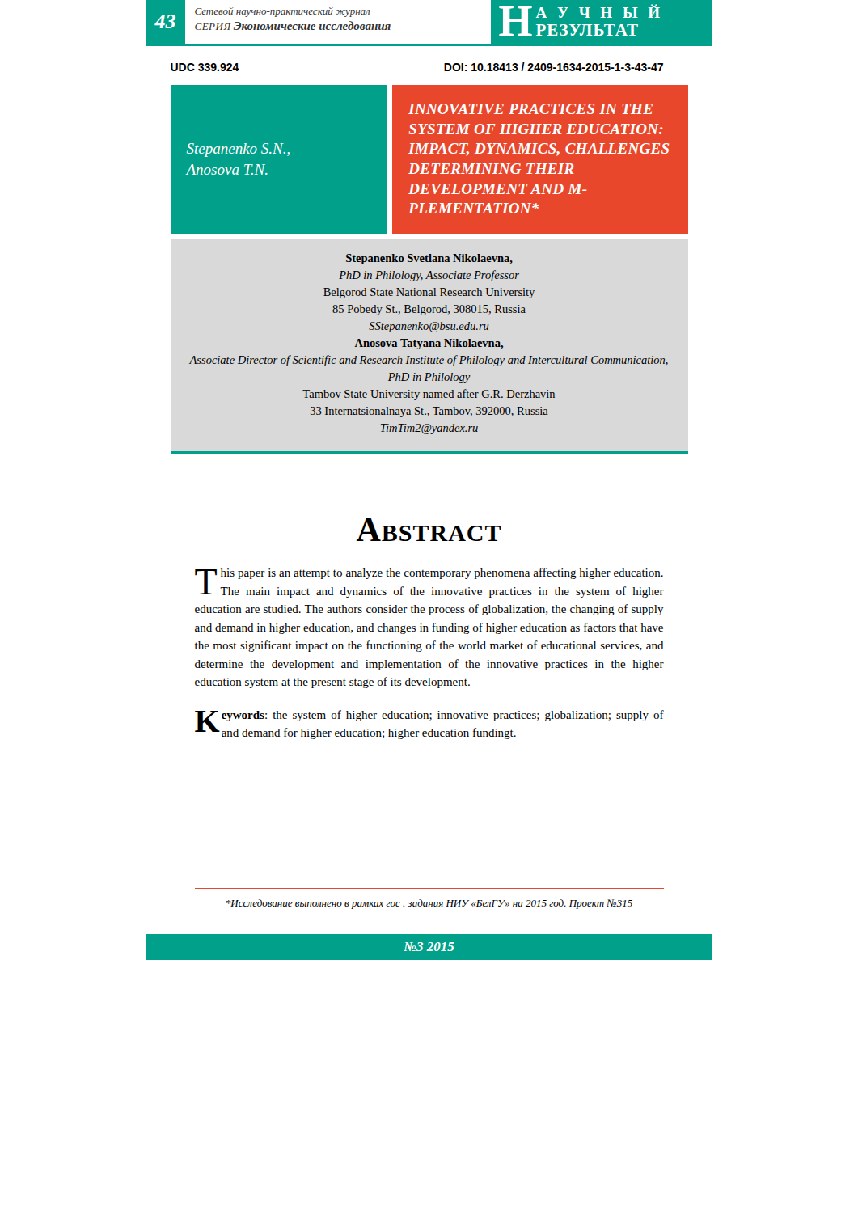43
Сетевой научно-практический журнал
СЕРИЯ Экономические исследования
Н
А У Ч Н Ы Й
РЕЗУЛЬТАТ
UDC 339.924
DOI: 10.18413 / 2409-1634-2015-1-3-43-47
Stepanenko S.N.,
Anosova T.N.
INNOVATIVE PRACTICES IN THE SYSTEM OF HIGHER EDUCATION: IMPACT, DYNAMICS, CHALLENGES DETERMINING THEIR DEVELOPMENT AND M-PLEMENTATION*
Stepanenko Svetlana Nikolaevna,
PhD in Philology, Associate Professor
Belgorod State National Research University
85 Pobedy St., Belgorod, 308015, Russia
SStepanenko@bsu.edu.ru
Anosova Tatyana Nikolaevna,
Associate Director of Scientific and Research Institute of Philology and Intercultural Communication,
PhD in Philology
Tambov State University named after G.R. Derzhavin
33 Internatsionalnaya St., Tambov, 392000, Russia
TimTim2@yandex.ru
ABSTRACT
This paper is an attempt to analyze the contemporary phenomena affecting higher education. The main impact and dynamics of the innovative practices in the system of higher education are studied. The authors consider the process of globalization, the changing of supply and demand in higher education, and changes in funding of higher education as factors that have the most significant impact on the functioning of the world market of educational services, and determine the development and implementation of the innovative practices in the higher education system at the present stage of its development.
Keywords: the system of higher education; innovative practices; globalization; supply of and demand for higher education; higher education fundingt.
*Исследование выполнено в рамках гос . задания НИУ «БелГУ» на 2015 год. Проект №315
№3 2015